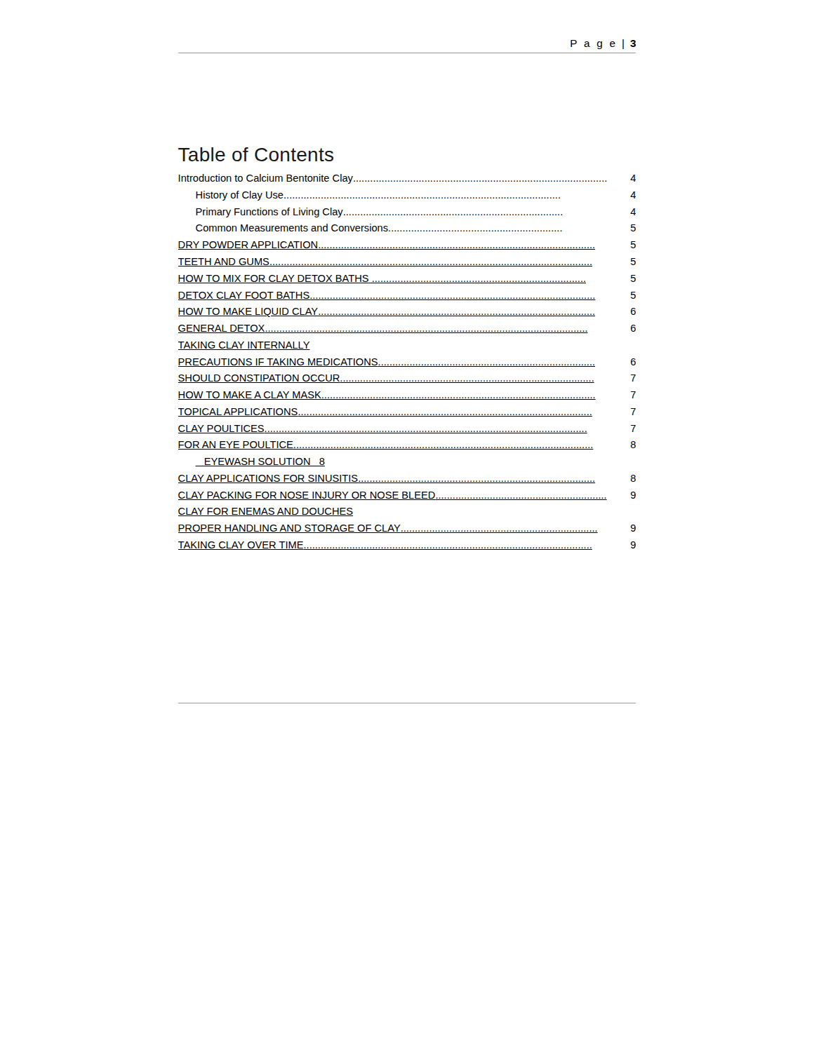P a g e | 3
Table of Contents
Introduction to Calcium Bentonite Clay 4.........................................................................................
History of Clay Use 4.................................................................................................
Primary Functions of Living Clay 4.............................................................................
Common Measurements and Conversions 5.............................................................
DRY POWDER APPLICATION 5.................................................................................................
TEETH AND GUMS 5.................................................................................................................
HOW TO MIX FOR CLAY DETOX BATHS 5 ...........................................................................
DETOX CLAY FOOT BATHS 5....................................................................................................
HOW TO MAKE LIQUID CLAY 6.................................................................................................
GENERAL DETOX 6.................................................................................................................
TAKING CLAY INTERNALLY
PRECAUTIONS IF TAKING MEDICATIONS 6............................................................................
SHOULD CONSTIPATION OCCUR 7.........................................................................................
HOW TO MAKE A CLAY MASK 7................................................................................................
TOPICAL APPLICATIONS 7.......................................................................................................
CLAY POULTICES 7.................................................................................................................
FOR AN EYE POULTICE 8.........................................................................................................
EYEWASH SOLUTION 8
CLAY APPLICATIONS FOR SINUSITIS 8...................................................................................
CLAY PACKING FOR NOSE INJURY OR NOSE BLEED 9............................................................
CLAY FOR ENEMAS AND DOUCHES
PROPER HANDLING AND STORAGE OF CLAY 9.....................................................................
TAKING CLAY OVER TIME 9.....................................................................................................